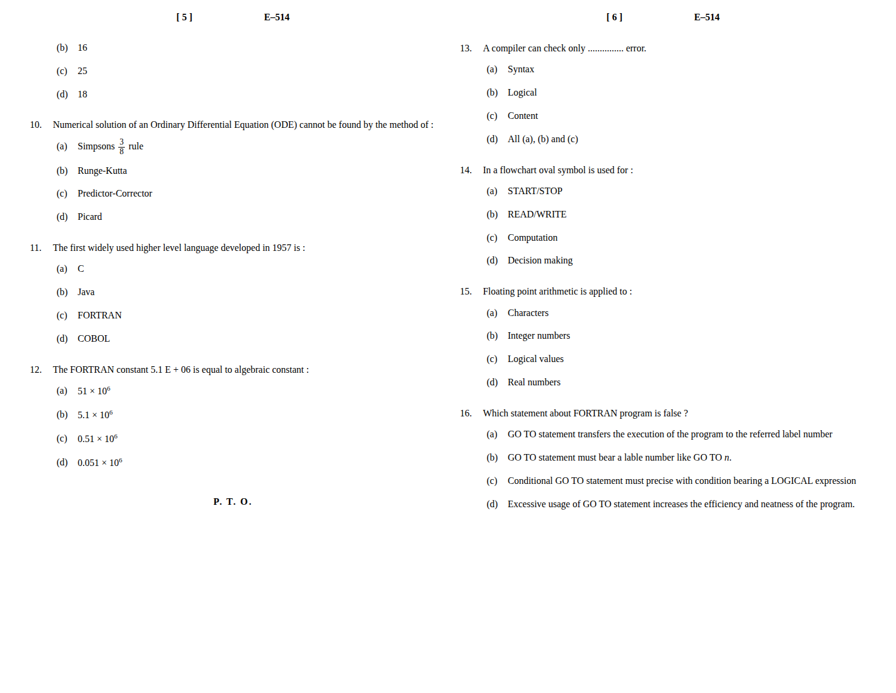[ 5 ] E–514
(b) 16
(c) 25
(d) 18
10. Numerical solution of an Ordinary Differential Equation (ODE) cannot be found by the method of :
(a) Simpsons 38 rule
(b) Runge-Kutta
(c) Predictor-Corrector
(d) Picard
11. The first widely used higher level language developed in 1957 is :
(a) C
(b) Java
(c) FORTRAN
(d) COBOL
12. The FORTRAN constant 5.1 E + 06 is equal to algebraic constant :
(a) 51 × 106
(b) 5.1 × 106
(c) 0.51 × 106
(d) 0.051 × 106
P. T. O.
[ 6 ] E–514
13. A compiler can check only ............... error.
(a) Syntax
(b) Logical
(c) Content
(d) All (a), (b) and (c)
14. In a flowchart oval symbol is used for :
(a) START/STOP
(b) READ/WRITE
(c) Computation
(d) Decision making
15. Floating point arithmetic is applied to :
(a) Characters
(b) Integer numbers
(c) Logical values
(d) Real numbers
16. Which statement about FORTRAN program is false ?
(a) GO TO statement transfers the execution of the program to the referred label number
(b) GO TO statement must bear a lable number like GO TO n.
(c) Conditional GO TO statement must precise with condition bearing a LOGICAL expression
(d) Excessive usage of GO TO statement increases the efficiency and neatness of the program.